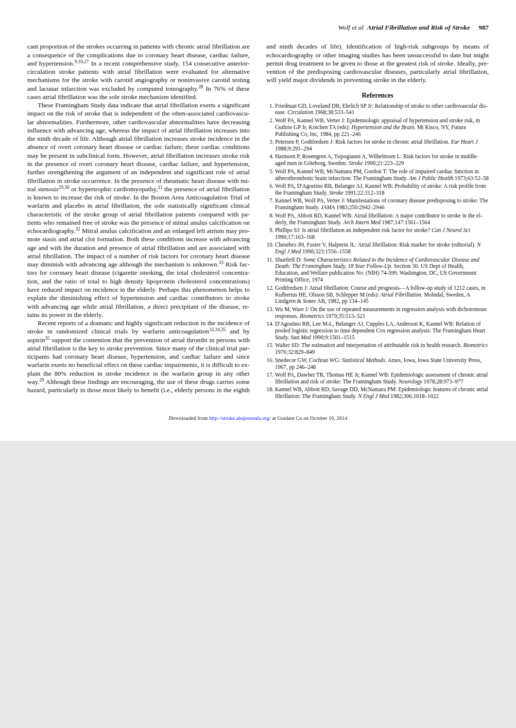Wolf et al Atrial Fibrillation and Risk of Stroke 987
cant proportion of the strokes occurring in patients with chronic atrial fibrillation are a consequence of the complications due to coronary heart disease, cardiac failure, and hypertension.9,10,27 In a recent comprehensive study, 154 consecutive anterior-circulation stroke patients with atrial fibrillation were evaluated for alternative mechanisms for the stroke with carotid angiography or noninvasive carotid testing and lacunar infarction was excluded by computed tomography.28 In 76% of these cases atrial fibrillation was the sole stroke mechanism identified.
These Framingham Study data indicate that atrial fibrillation exerts a significant impact on the risk of stroke that is independent of the often-associated cardiovascular abnormalities. Furthermore, other cardiovascular abnormalities have decreasing influence with advancing age, whereas the impact of atrial fibrillation increases into the ninth decade of life. Although atrial fibrillation increases stroke incidence in the absence of overt coronary heart disease or cardiac failure, these cardiac conditions may be present in subclinical form. However, atrial fibrillation increases stroke risk in the presence of overt coronary heart disease, cardiac failure, and hypertension, further strengthening the argument of an independent and significant role of atrial fibrillation in stroke occurrence. In the presence of rheumatic heart disease with mitral stenosis29,30 or hypertrophic cardiomyopathy,31 the presence of atrial fibrillation is known to increase the risk of stroke. In the Boston Area Anticoagulation Trial of warfarin and placebo in atrial fibrillation, the sole statistically significant clinical characteristic of the stroke group of atrial fibrillation patients compared with patients who remained free of stroke was the presence of mitral anulus calcification on echocardiography.32 Mitral anulus calcification and an enlarged left atrium may promote stasis and atrial clot formation. Both these conditions increase with advancing age and with the duration and presence of atrial fibrillation and are associated with atrial fibrillation. The impact of a number of risk factors for coronary heart disease may diminish with advancing age although the mechanism is unknown.33 Risk factors for coronary heart disease (cigarette smoking, the total cholesterol concentration, and the ratio of total to high density lipoprotein cholesterol concentrations) have reduced impact on incidence in the elderly. Perhaps this phenomenon helps to explain the diminishing effect of hypertension and cardiac contributors to stroke with advancing age while atrial fibrillation, a direct precipitant of the disease, retains its power in the elderly.
Recent reports of a dramatic and highly significant reduction in the incidence of stroke in randomized clinical trials by warfarin anticoagulation32,34,35 and by aspirin35 support the contention that the prevention of atrial thrombi in persons with atrial fibrillation is the key to stroke prevention. Since many of the clinical trial participants had coronary heart disease, hypertension, and cardiac failure and since warfarin exerts no beneficial effect on these cardiac impairments, it is difficult to explain the 80% reduction in stroke incidence in the warfarin group in any other way.29 Although these findings are encouraging, the use of these drugs carries some hazard, particularly in those most likely to benefit (i.e., elderly persons in the eighth and ninth decades of life). Identification of high-risk subgroups by means of echocardiography or other imaging studies has been unsuccessful to date but might permit drug treatment to be given to those at the greatest risk of stroke. Ideally, prevention of the predisposing cardiovascular diseases, particularly atrial fibrillation, will yield major dividends in preventing stroke in the elderly.
References
Friedman GD, Loveland DB, Ehrlich SP Jr: Relationship of stroke to other cardiovascular disease. Circulation 1968;38:533–541
Wolf PA, Kannel WB, Verter J: Epidemiologic appraisal of hypertension and stroke risk, in Guthrie GP Jr, Kotchen TA (eds): Hypertension and the Brain. Mt Kisco, NY, Futura Publishing Co, Inc, 1984, pp 221–246
Petersen P, Godtfredsen J: Risk factors for stroke in chronic atrial fibrillation. Eur Heart J 1988;9:291–294
Harmsen P, Rosengren A, Tsipogianni A, Wilhelmsen L: Risk factors for stroke in middle-aged men in Göteborg, Sweden. Stroke 1990;21:223–229
Wolf PA, Kannel WB, McNamara PM, Gordon T: The role of impaired cardiac function in atherothrombotic brain infarction: The Framingham Study. Am J Public Health 1973;63:52–58
Wolf PA, D'Agostino RB, Belanger AJ, Kannel WB: Probability of stroke: A risk profile from the Framingham Study. Stroke 1991;22:312–318
Kannel WB, Wolf PA, Verter J: Manifestations of coronary disease predisposing to stroke: The Framingham Study. JAMA 1983;250:2942–2946
Wolf PA, Abbott RD, Kannel WB: Atrial fibrillation: A major contributor to stroke in the elderly, the Framingham Study. Arch Intern Med 1987;147:1561–1564
Phillips SJ: Is atrial fibrillation an independent risk factor for stroke? Can J Neurol Sci 1990;17:163–168
Chesebro JH, Fuster V, Halperin JL: Atrial fibrillation: Risk marker for stroke (editorial). N Engl J Med 1990;323:1556–1558
Shurtleff D: Some Characteristics Related to the Incidence of Cardiovascular Disease and Death: The Framingham Study, 18 Year Follow-Up. Section 30. US Dept of Health, Education, and Welfare publication No. (NIH) 74-599. Washington, DC, US Government Printing Office, 1974
Godtfredsen J: Atrial fibrillation: Course and prognosis—A follow-up study of 1212 cases, in Kulbertus HE, Olsson SB, Schlepper M (eds): Atrial Fibrillation. Molndal, Sweden, A Lindgren & Soner AB, 1982, pp 134–145
Wu M, Ware J: On the use of repeated measurements in regression analysis with dichotomous responses. Biometrics 1979;35:513–521
D'Agostino RB, Lee M-L, Belanger AJ, Cupples LA, Anderson K, Kannel WB: Relation of pooled logistic regression to time dependent Cox regression analysis: The Framingham Heart Study. Stat Med 1990;9:1501–1515
Walter SD: The estimation and interpretation of attributable risk in health research. Biometrics 1976;32:829–849
Snedecor GW, Cochran WG: Statistical Methods. Ames, Iowa, Iowa State University Press, 1967, pp 246–248
Wolf PA, Dawber TR, Thomas HE Jr, Kannel WB: Epidemiologic assessment of chronic atrial fibrillation and risk of stroke: The Framingham Study. Neurology 1978;28:973–977
Kannel WB, Abbott RD, Savage DD, McNamara PM: Epidemiologic features of chronic atrial fibrillation: The Framingham Study. N Engl J Med 1982;306:1018–1022
Downloaded from http://stroke.ahajournals.org/ at Guidant Co on October 10, 2014